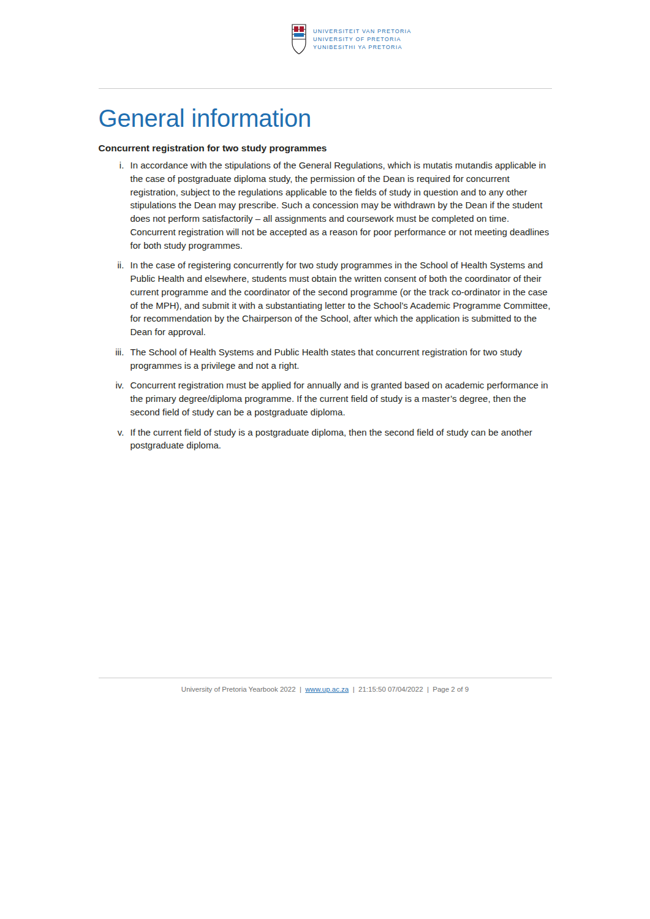General information
Concurrent registration for two study programmes
In accordance with the stipulations of the General Regulations, which is mutatis mutandis applicable in the case of postgraduate diploma study, the permission of the Dean is required for concurrent registration, subject to the regulations applicable to the fields of study in question and to any other stipulations the Dean may prescribe. Such a concession may be withdrawn by the Dean if the student does not perform satisfactorily – all assignments and coursework must be completed on time. Concurrent registration will not be accepted as a reason for poor performance or not meeting deadlines for both study programmes.
In the case of registering concurrently for two study programmes in the School of Health Systems and Public Health and elsewhere, students must obtain the written consent of both the coordinator of their current programme and the coordinator of the second programme (or the track co-ordinator in the case of the MPH), and submit it with a substantiating letter to the School’s Academic Programme Committee, for recommendation by the Chairperson of the School, after which the application is submitted to the Dean for approval.
The School of Health Systems and Public Health states that concurrent registration for two study programmes is a privilege and not a right.
Concurrent registration must be applied for annually and is granted based on academic performance in the primary degree/diploma programme. If the current field of study is a master’s degree, then the second field of study can be a postgraduate diploma.
If the current field of study is a postgraduate diploma, then the second field of study can be another postgraduate diploma.
University of Pretoria Yearbook 2022 | www.up.ac.za | 21:15:50 07/04/2022 | Page 2 of 9